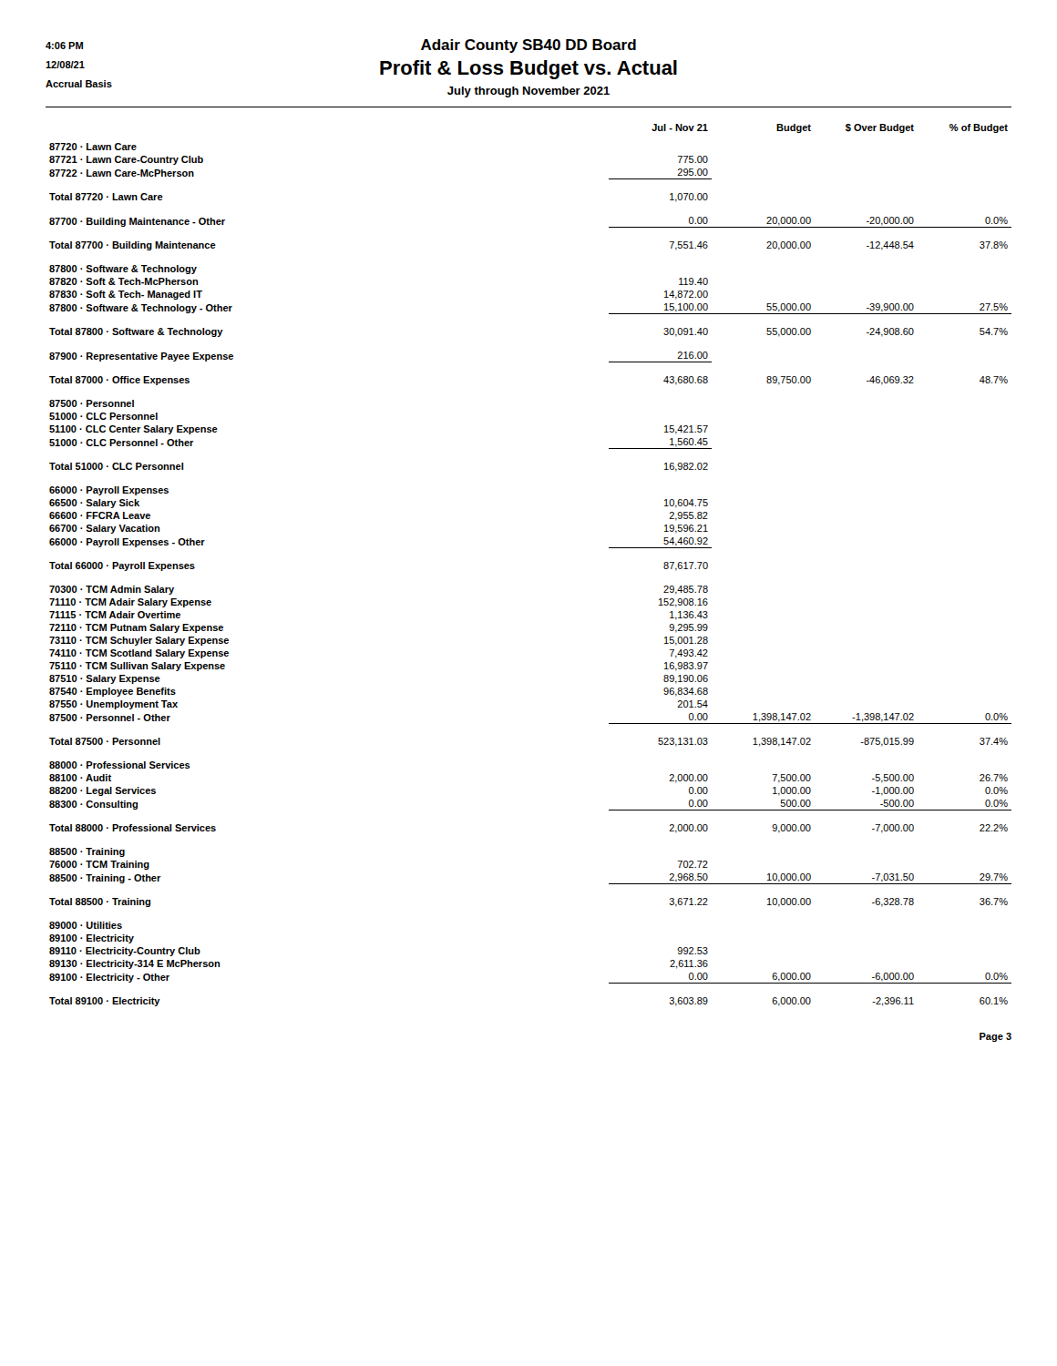4:06 PM
12/08/21
Accrual Basis
Adair County SB40 DD Board
Profit & Loss Budget vs. Actual
July through November 2021
| | Jul - Nov 21 | Budget | $ Over Budget | % of Budget |
| --- | --- | --- | --- | --- |
| 87720 · Lawn Care | | | | |
| 87721 · Lawn Care-Country Club | 775.00 | | | |
| 87722 · Lawn Care-McPherson | 295.00 | | | |
| Total 87720 · Lawn Care | 1,070.00 | | | |
| 87700 · Building Maintenance - Other | 0.00 | 20,000.00 | -20,000.00 | 0.0% |
| Total 87700 · Building Maintenance | 7,551.46 | 20,000.00 | -12,448.54 | 37.8% |
| 87800 · Software & Technology | | | | |
| 87820 · Soft & Tech-McPherson | 119.40 | | | |
| 87830 · Soft & Tech- Managed IT | 14,872.00 | | | |
| 87800 · Software & Technology - Other | 15,100.00 | 55,000.00 | -39,900.00 | 27.5% |
| Total 87800 · Software & Technology | 30,091.40 | 55,000.00 | -24,908.60 | 54.7% |
| 87900 · Representative Payee Expense | 216.00 | | | |
| Total 87000 · Office Expenses | 43,680.68 | 89,750.00 | -46,069.32 | 48.7% |
| 87500 · Personnel | | | | |
| 51000 · CLC Personnel | | | | |
| 51100 · CLC Center Salary Expense | 15,421.57 | | | |
| 51000 · CLC Personnel - Other | 1,560.45 | | | |
| Total 51000 · CLC Personnel | 16,982.02 | | | |
| 66000 · Payroll Expenses | | | | |
| 66500 · Salary Sick | 10,604.75 | | | |
| 66600 · FFCRA Leave | 2,955.82 | | | |
| 66700 · Salary Vacation | 19,596.21 | | | |
| 66000 · Payroll Expenses - Other | 54,460.92 | | | |
| Total 66000 · Payroll Expenses | 87,617.70 | | | |
| 70300 · TCM Admin Salary | 29,485.78 | | | |
| 71110 · TCM Adair Salary Expense | 152,908.16 | | | |
| 71115 · TCM Adair Overtime | 1,136.43 | | | |
| 72110 · TCM Putnam Salary Expense | 9,295.99 | | | |
| 73110 · TCM Schuyler Salary Expense | 15,001.28 | | | |
| 74110 · TCM Scotland Salary Expense | 7,493.42 | | | |
| 75110 · TCM Sullivan Salary Expense | 16,983.97 | | | |
| 87510 · Salary Expense | 89,190.06 | | | |
| 87540 · Employee Benefits | 96,834.68 | | | |
| 87550 · Unemployment Tax | 201.54 | | | |
| 87500 · Personnel - Other | 0.00 | 1,398,147.02 | -1,398,147.02 | 0.0% |
| Total 87500 · Personnel | 523,131.03 | 1,398,147.02 | -875,015.99 | 37.4% |
| 88000 · Professional Services | | | | |
| 88100 · Audit | 2,000.00 | 7,500.00 | -5,500.00 | 26.7% |
| 88200 · Legal Services | 0.00 | 1,000.00 | -1,000.00 | 0.0% |
| 88300 · Consulting | 0.00 | 500.00 | -500.00 | 0.0% |
| Total 88000 · Professional Services | 2,000.00 | 9,000.00 | -7,000.00 | 22.2% |
| 88500 · Training | | | | |
| 76000 · TCM Training | 702.72 | | | |
| 88500 · Training - Other | 2,968.50 | 10,000.00 | -7,031.50 | 29.7% |
| Total 88500 · Training | 3,671.22 | 10,000.00 | -6,328.78 | 36.7% |
| 89000 · Utilities | | | | |
| 89100 · Electricity | | | | |
| 89110 · Electricity-Country Club | 992.53 | | | |
| 89130 · Electricity-314 E McPherson | 2,611.36 | | | |
| 89100 · Electricity - Other | 0.00 | 6,000.00 | -6,000.00 | 0.0% |
| Total 89100 · Electricity | 3,603.89 | 6,000.00 | -2,396.11 | 60.1% |
Page 3